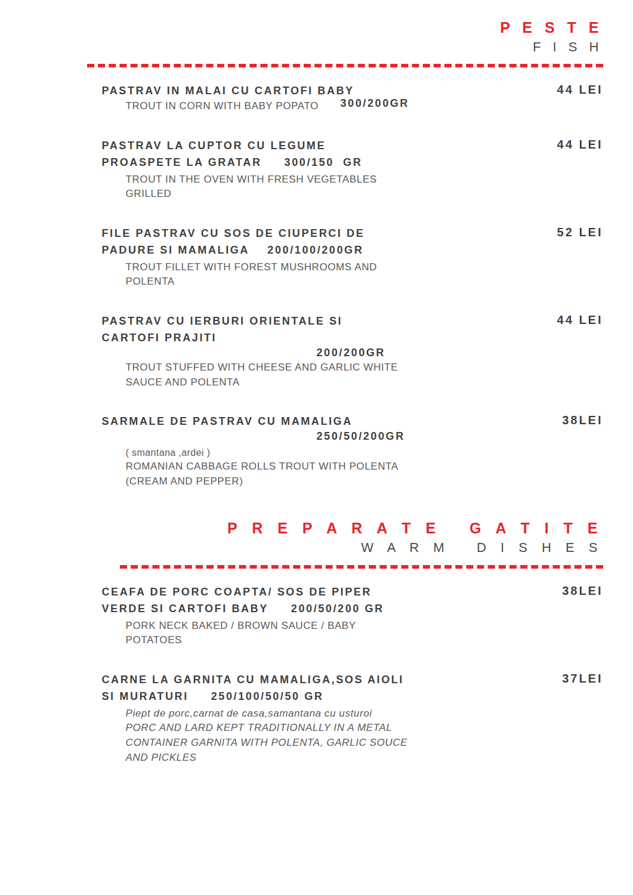P E S T E
F I S H
44 LEI
PASTRAV IN MALAI CU CARTOFI BABY
300/200GR
TROUT IN CORN WITH BABY POPATO
44 LEI
PASTRAV LA CUPTOR CU LEGUME
PROASPETE LA GRATAR 300/150 GR
TROUT IN THE OVEN WITH FRESH VEGETABLES
GRILLED
52 LEI
FILE PASTRAV CU SOS DE CIUPERCI DE
PADURE SI MAMALIGA 200/100/200GR
TROUT FILLET WITH FOREST MUSHROOMS AND
POLENTA
44 LEI
PASTRAV CU IERBURI ORIENTALE SI
CARTOFI PRAJITI
200/200GR
TROUT STUFFED WITH CHEESE AND GARLIC WHITE
SAUCE AND POLENTA
38LEI
SARMALE DE PASTRAV CU MAMALIGA
250/50/200GR
( smantana ,ardei )
ROMANIAN CABBAGE ROLLS TROUT WITH POLENTA
(CREAM AND PEPPER)
P R E P A R A T E G A T I T E
W A R M D I S H E S
38LEI
CEAFA DE PORC COAPTA/ SOS DE PIPER
VERDE SI CARTOFI BABY 200/50/200 GR
PORK NECK BAKED / BROWN SAUCE / BABY
POTATOES
37LEI
CARNE LA GARNITA CU MAMALIGA,SOS AIOLI
SI MURATURI 250/100/50/50 GR
Piept de porc,carnat de casa,samantana cu usturoi
PORC AND LARD KEPT TRADITIONALLY IN A METAL
CONTAINER GARNITA WITH POLENTA, GARLIC SOUCE
AND PICKLES